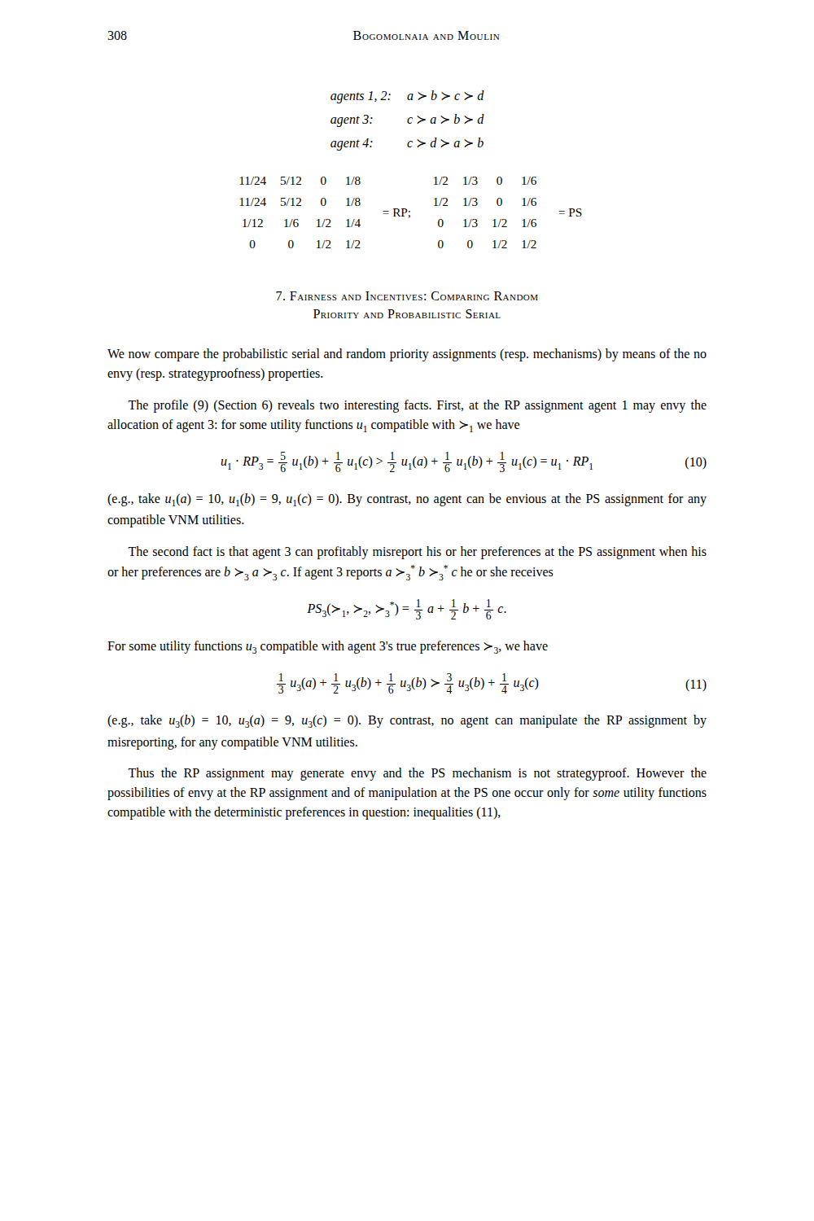308 Bogomolnaia and Moulin
| agents 1, 2: | a ≻ b ≻ c ≻ d |
| agent 3: | c ≻ a ≻ b ≻ d |
| agent 4: | c ≻ d ≻ a ≻ b |
| 11/24 | 5/12 | 0 | 1/8 |
| 11/24 | 5/12 | 0 | 1/8 |
| 1/12 | 1/6 | 1/2 | 1/4 |
| 0 | 0 | 1/2 | 1/2 |
= RP;
| 1/2 | 1/3 | 0 | 1/6 |
| 1/2 | 1/3 | 0 | 1/6 |
| 0 | 1/3 | 1/2 | 1/6 |
| 0 | 0 | 1/2 | 1/2 |
= PS
7. Fairness and Incentives: Comparing Random
Priority and Probabilistic Serial
We now compare the probabilistic serial and random priority assignments (resp. mechanisms) by means of the no envy (resp. strategyproofness) properties.
The profile (9) (Section 6) reveals two interesting facts. First, at the RP assignment agent 1 may envy the allocation of agent 3: for some utility functions u1 compatible with ≻1 we have
u1 · RP3 = 56 u1(b) + 16 u1(c) > 12 u1(a) + 16 u1(b) + 13 u1(c) = u1 · RP1 (10)
(e.g., take u1(a) = 10, u1(b) = 9, u1(c) = 0). By contrast, no agent can be envious at the PS assignment for any compatible VNM utilities.
The second fact is that agent 3 can profitably misreport his or her preferences at the PS assignment when his or her preferences are b ≻3 a ≻3 c. If agent 3 reports a ≻3* b ≻3* c he or she receives
PS3(≻1, ≻2, ≻3*) = 13 a + 12 b + 16 c.
For some utility functions u3 compatible with agent 3's true preferences ≻3, we have
13 u3(a) + 12 u3(b) + 16 u3(b) ≻ 34 u3(b) + 14 u3(c) (11)
(e.g., take u3(b) = 10, u3(a) = 9, u3(c) = 0). By contrast, no agent can manipulate the RP assignment by misreporting, for any compatible VNM utilities.
Thus the RP assignment may generate envy and the PS mechanism is not strategyproof. However the possibilities of envy at the RP assignment and of manipulation at the PS one occur only for some utility functions compatible with the deterministic preferences in question: inequalities (11),